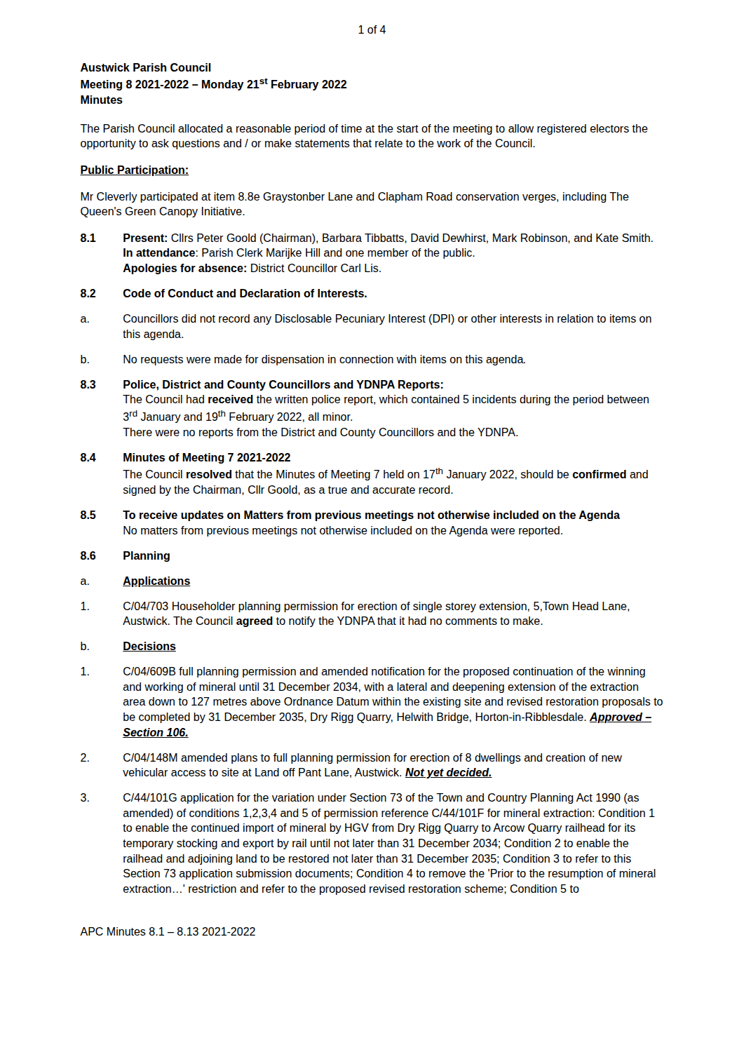1 of 4
Austwick Parish Council
Meeting 8 2021-2022 – Monday 21st February 2022
Minutes
The Parish Council allocated a reasonable period of time at the start of the meeting to allow registered electors the opportunity to ask questions and / or make statements that relate to the work of the Council.
Public Participation:
Mr Cleverly participated at item 8.8e Graystonber Lane and Clapham Road conservation verges, including The Queen's Green Canopy Initiative.
8.1
Present: Cllrs Peter Goold (Chairman), Barbara Tibbatts, David Dewhirst, Mark Robinson, and Kate Smith.
In attendance: Parish Clerk Marijke Hill and one member of the public.
Apologies for absence: District Councillor Carl Lis.
8.2
Code of Conduct and Declaration of Interests.
a.
Councillors did not record any Disclosable Pecuniary Interest (DPI) or other interests in relation to items on this agenda.
b.
No requests were made for dispensation in connection with items on this agenda.
8.3
Police, District and County Councillors and YDNPA Reports:
The Council had received the written police report, which contained 5 incidents during the period between 3rd January and 19th February 2022, all minor.
There were no reports from the District and County Councillors and the YDNPA.
8.4
Minutes of Meeting 7 2021-2022
The Council resolved that the Minutes of Meeting 7 held on 17th January 2022, should be confirmed and signed by the Chairman, Cllr Goold, as a true and accurate record.
8.5
To receive updates on Matters from previous meetings not otherwise included on the Agenda
No matters from previous meetings not otherwise included on the Agenda were reported.
8.6
Planning
a.
Applications
1.
C/04/703 Householder planning permission for erection of single storey extension, 5,Town Head Lane, Austwick. The Council agreed to notify the YDNPA that it had no comments to make.
b.
Decisions
1.
C/04/609B full planning permission and amended notification for the proposed continuation of the winning and working of mineral until 31 December 2034, with a lateral and deepening extension of the extraction area down to 127 metres above Ordnance Datum within the existing site and revised restoration proposals to be completed by 31 December 2035, Dry Rigg Quarry, Helwith Bridge, Horton-in-Ribblesdale. Approved – Section 106.
2.
C/04/148M amended plans to full planning permission for erection of 8 dwellings and creation of new vehicular access to site at Land off Pant Lane, Austwick. Not yet decided.
3.
C/44/101G application for the variation under Section 73 of the Town and Country Planning Act 1990 (as amended) of conditions 1,2,3,4 and 5 of permission reference C/44/101F for mineral extraction: Condition 1 to enable the continued import of mineral by HGV from Dry Rigg Quarry to Arcow Quarry railhead for its temporary stocking and export by rail until not later than 31 December 2034; Condition 2 to enable the railhead and adjoining land to be restored not later than 31 December 2035; Condition 3 to refer to this Section 73 application submission documents; Condition 4 to remove the 'Prior to the resumption of mineral extraction…' restriction and refer to the proposed revised restoration scheme; Condition 5 to
APC Minutes 8.1 – 8.13 2021-2022